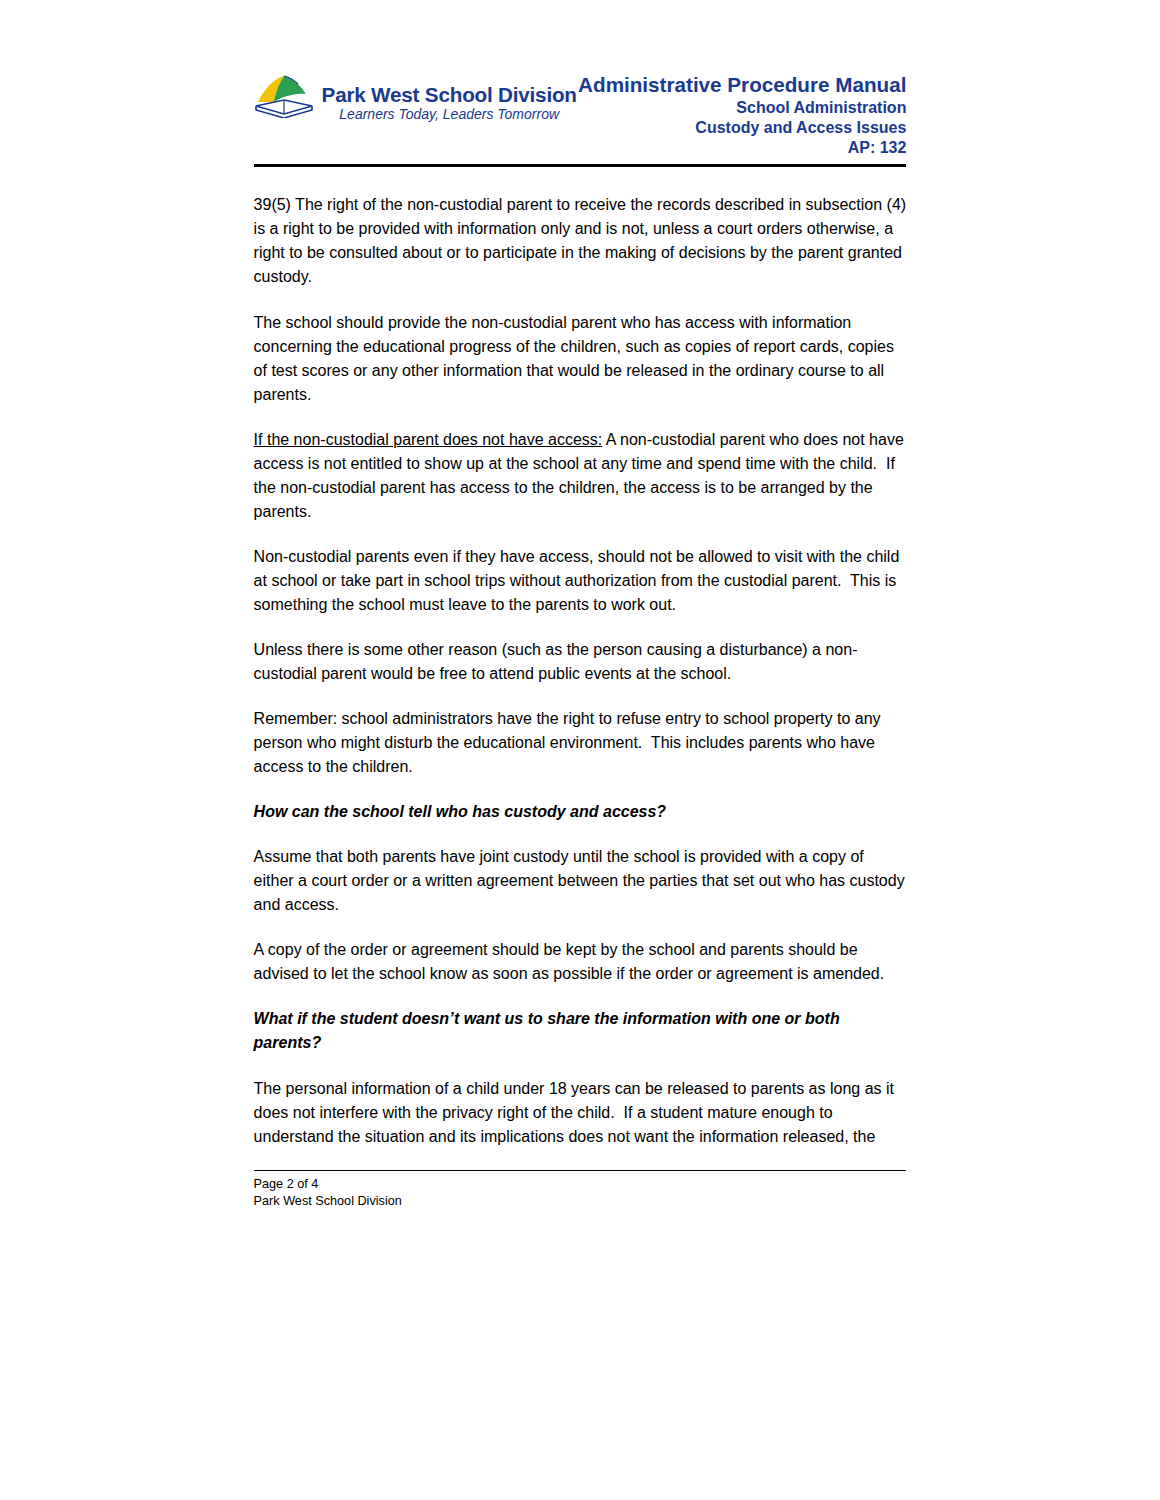Park West School Division
Learners Today, Leaders Tomorrow
Administrative Procedure Manual
School Administration
Custody and Access Issues
AP: 132
39(5) The right of the non-custodial parent to receive the records described in subsection (4) is a right to be provided with information only and is not, unless a court orders otherwise, a right to be consulted about or to participate in the making of decisions by the parent granted custody.
The school should provide the non-custodial parent who has access with information concerning the educational progress of the children, such as copies of report cards, copies of test scores or any other information that would be released in the ordinary course to all parents.
If the non-custodial parent does not have access: A non-custodial parent who does not have access is not entitled to show up at the school at any time and spend time with the child. If the non-custodial parent has access to the children, the access is to be arranged by the parents.
Non-custodial parents even if they have access, should not be allowed to visit with the child at school or take part in school trips without authorization from the custodial parent. This is something the school must leave to the parents to work out.
Unless there is some other reason (such as the person causing a disturbance) a non-custodial parent would be free to attend public events at the school.
Remember: school administrators have the right to refuse entry to school property to any person who might disturb the educational environment. This includes parents who have access to the children.
How can the school tell who has custody and access?
Assume that both parents have joint custody until the school is provided with a copy of either a court order or a written agreement between the parties that set out who has custody and access.
A copy of the order or agreement should be kept by the school and parents should be advised to let the school know as soon as possible if the order or agreement is amended.
What if the student doesn’t want us to share the information with one or both parents?
The personal information of a child under 18 years can be released to parents as long as it does not interfere with the privacy right of the child. If a student mature enough to understand the situation and its implications does not want the information released, the
Page 2 of 4
Park West School Division